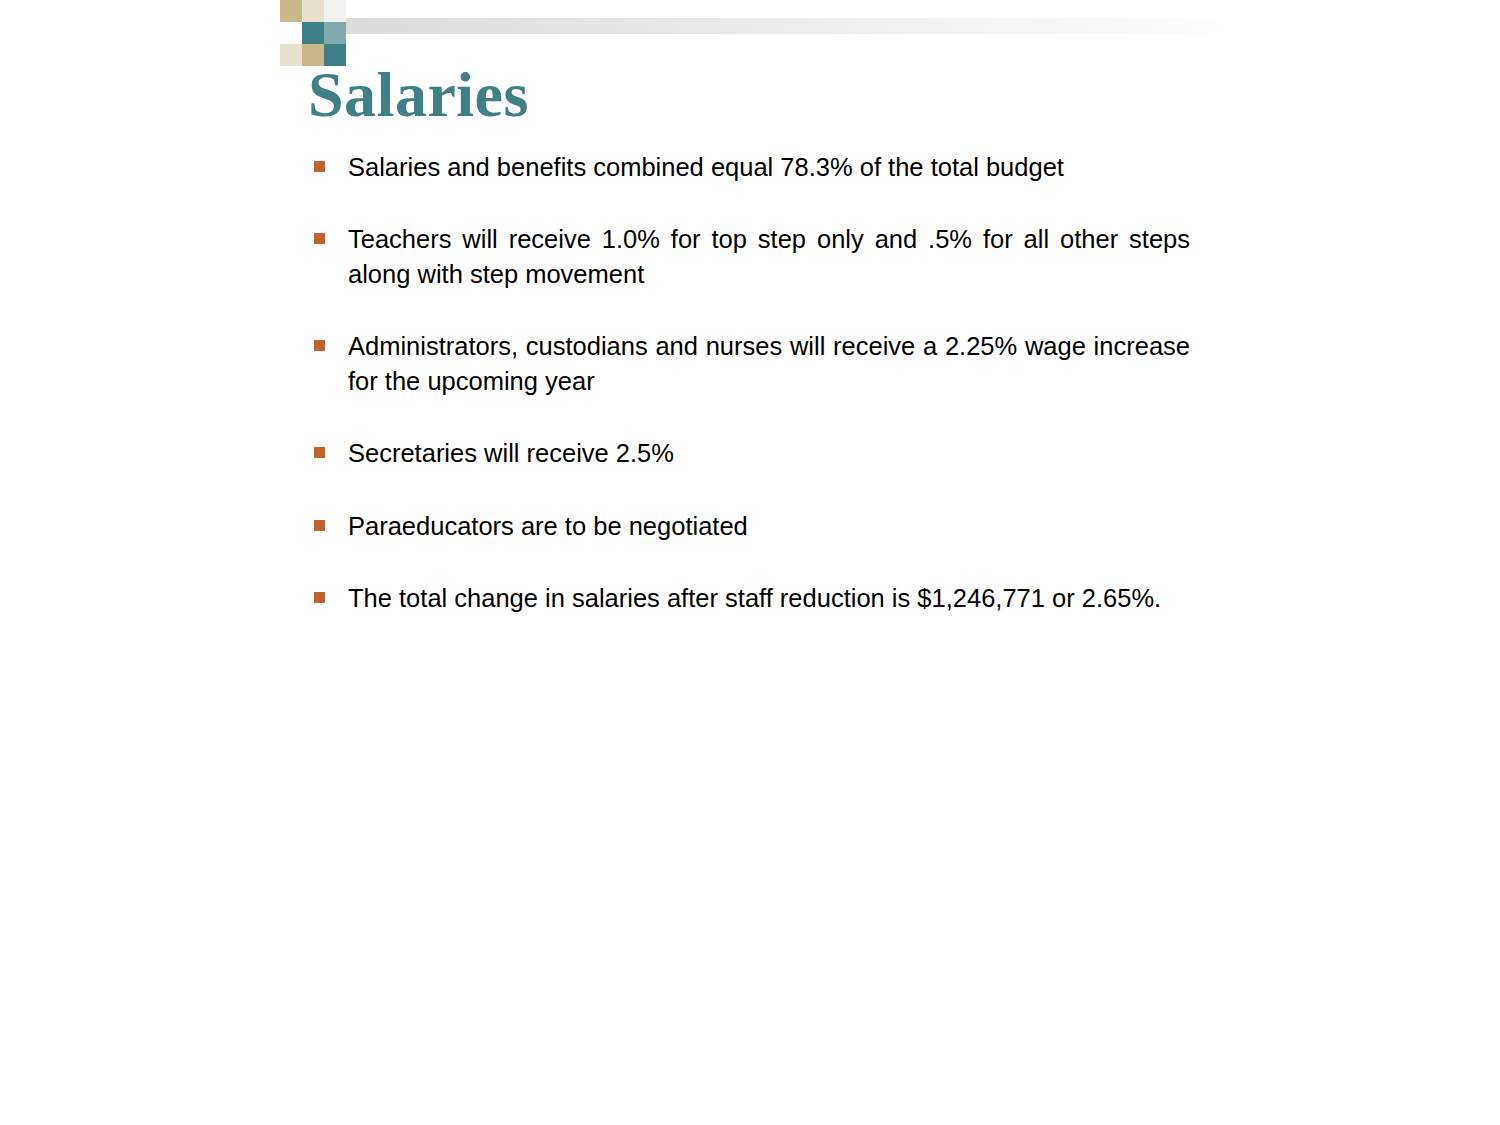Salaries
Salaries and benefits combined equal 78.3% of the total budget
Teachers will receive 1.0% for top step only and .5% for all other steps along with step movement
Administrators, custodians and nurses will receive a 2.25% wage increase for the upcoming year
Secretaries will receive 2.5%
Paraeducators are to be negotiated
The total change in salaries after staff reduction is $1,246,771 or 2.65%.